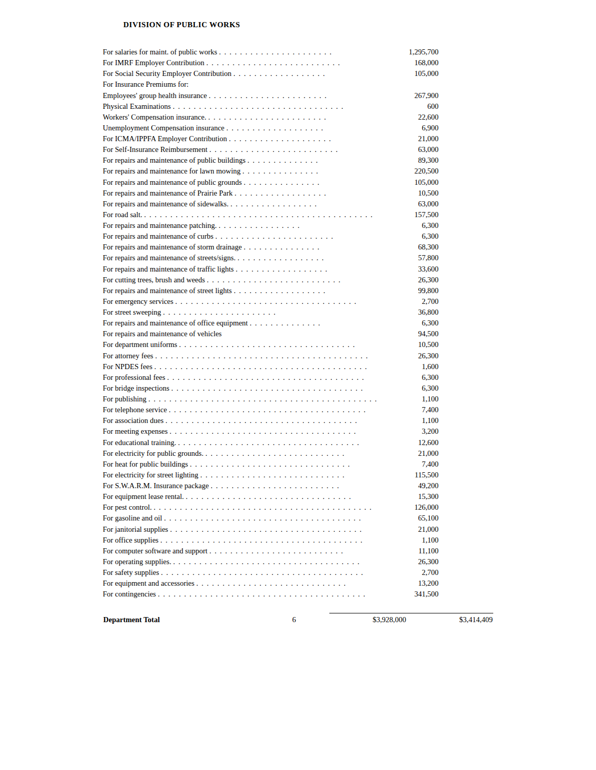DIVISION OF PUBLIC WORKS
| For salaries for maint. of public works . . . . . . . . . . . . . . . . . . . . . . | 1,295,700 | |
| For IMRF Employer Contribution . . . . . . . . . . . . . . . . . . . . . . . . . . | 168,000 | |
| For Social Security Employer Contribution . . . . . . . . . . . . . . . . . . | 105,000 | |
| For Insurance Premiums for: | | |
| Employees' group health insurance . . . . . . . . . . . . . . . . . . . . . . . | 267,900 | |
| Physical Examinations . . . . . . . . . . . . . . . . . . . . . . . . . . . . . . . . . | 600 | |
| Workers' Compensation insurance. . . . . . . . . . . . . . . . . . . . . . . . | 22,600 | |
| Unemployment Compensation insurance . . . . . . . . . . . . . . . . . . . | 6,900 | |
| For ICMA/IPPFA Employer Contribution . . . . . . . . . . . . . . . . . . . . | 21,000 | |
| For Self-Insurance Reimbursement . . . . . . . . . . . . . . . . . . . . . . . . . | 63,000 | |
| For repairs and maintenance of public buildings . . . . . . . . . . . . . . | 89,300 | |
| For repairs and maintenance for lawn mowing . . . . . . . . . . . . . . . | 220,500 | |
| For repairs and maintenance of public grounds . . . . . . . . . . . . . . . | 105,000 | |
| For repairs and maintenance of Prairie Park . . . . . . . . . . . . . . . . . . | 10,500 | |
| For repairs and maintenance of sidewalks. . . . . . . . . . . . . . . . . . | 63,000 | |
| For road salt. . . . . . . . . . . . . . . . . . . . . . . . . . . . . . . . . . . . . . . . . . . . . | 157,500 | |
| For repairs and maintenance patching. . . . . . . . . . . . . . . . . | 6,300 | |
| For repairs and maintenance of curbs . . . . . . . . . . . . . . . . . . . . . . . | 6,300 | |
| For repairs and maintenance of storm drainage . . . . . . . . . . . . . . . | 68,300 | |
| For repairs and maintenance of streets/signs. . . . . . . . . . . . . . . . . . | 57,800 | |
| For repairs and maintenance of traffic lights . . . . . . . . . . . . . . . . . . | 33,600 | |
| For cutting trees, brush and weeds . . . . . . . . . . . . . . . . . . . . . . . . . . | 26,300 | |
| For repairs and maintenance of street lights . . . . . . . . . . . . . . . . . . | 99,800 | |
| For emergency services . . . . . . . . . . . . . . . . . . . . . . . . . . . . . . . . . . . | 2,700 | |
| For street sweeping . . . . . . . . . . . . . . . . . . . . . . | 36,800 | |
| For repairs and maintenance of office equipment . . . . . . . . . . . . . . | 6,300 | |
| For repairs and maintenance of vehicles | 94,500 | |
| For department uniforms . . . . . . . . . . . . . . . . . . . . . . . . . . . . . . . . . . | 10,500 | |
| For attorney fees . . . . . . . . . . . . . . . . . . . . . . . . . . . . . . . . . . . . . . . . . | 26,300 | |
| For NPDES fees . . . . . . . . . . . . . . . . . . . . . . . . . . . . . . . . . . . . . . . . . | 1,600 | |
| For professional fees . . . . . . . . . . . . . . . . . . . . . . . . . . . . . . . . . . . . . . | 6,300 | |
| For bridge inspections . . . . . . . . . . . . . . . . . . . . . . . . . . . . . . . . . . . . . | 6,300 | |
| For publishing . . . . . . . . . . . . . . . . . . . . . . . . . . . . . . . . . . . . . . . . . . . . | 1,100 | |
| For telephone service . . . . . . . . . . . . . . . . . . . . . . . . . . . . . . . . . . . . . . | 7,400 | |
| For association dues . . . . . . . . . . . . . . . . . . . . . . . . . . . . . . . . . . . . . | 1,100 | |
| For meeting expenses . . . . . . . . . . . . . . . . . . . . . . . . . . . . . . . . . . . . | 3,200 | |
| For educational training. . . . . . . . . . . . . . . . . . . . . . . . . . . . . . . . . . . . | 12,600 | |
| For electricity for public grounds. . . . . . . . . . . . . . . . . . . . . . . . . . . . | 21,000 | |
| For heat for public buildings . . . . . . . . . . . . . . . . . . . . . . . . . . . . . . . | 7,400 | |
| For electricity for street lighting . . . . . . . . . . . . . . . . . . . . . . . . . . . . | 115,500 | |
| For S.W.A.R.M. Insurance package . . . . . . . . . . . . . . . . . . . . . . . . . | 49,200 | |
| For equipment lease rental. . . . . . . . . . . . . . . . . . . . . . . . . . . . . . . . . | 15,300 | |
| For pest control. . . . . . . . . . . . . . . . . . . . . . . . . . . . . . . . . . . . . . . . . . . | 126,000 | |
| For gasoline and oil . . . . . . . . . . . . . . . . . . . . . . . . . . . . . . . . . . . . . . | 65,100 | |
| For janitorial supplies . . . . . . . . . . . . . . . . . . . . . . . . . . . . . . . . . . . . . | 21,000 | |
| For office supplies . . . . . . . . . . . . . . . . . . . . . . . . . . . . . . . . . . . . . . . | 1,100 | |
| For computer software and support . . . . . . . . . . . . . . . . . . . . . . . . . . | 11,100 | |
| For operating supplies. . . . . . . . . . . . . . . . . . . . . . . . . . . . . . . . . . . . . | 26,300 | |
| For safety supplies . . . . . . . . . . . . . . . . . . . . . . . . . . . . . . . . . . . . . . . | 2,700 | |
| For equipment and accessories . . . . . . . . . . . . . . . . . . . . . . . . . . . . . | 13,200 | |
| For contingencies . . . . . . . . . . . . . . . . . . . . . . . . . . . . . . . . . . . . . . . . | 341,500 | |
| Department Total | 6 | $3,928,000 | $3,414,409 |